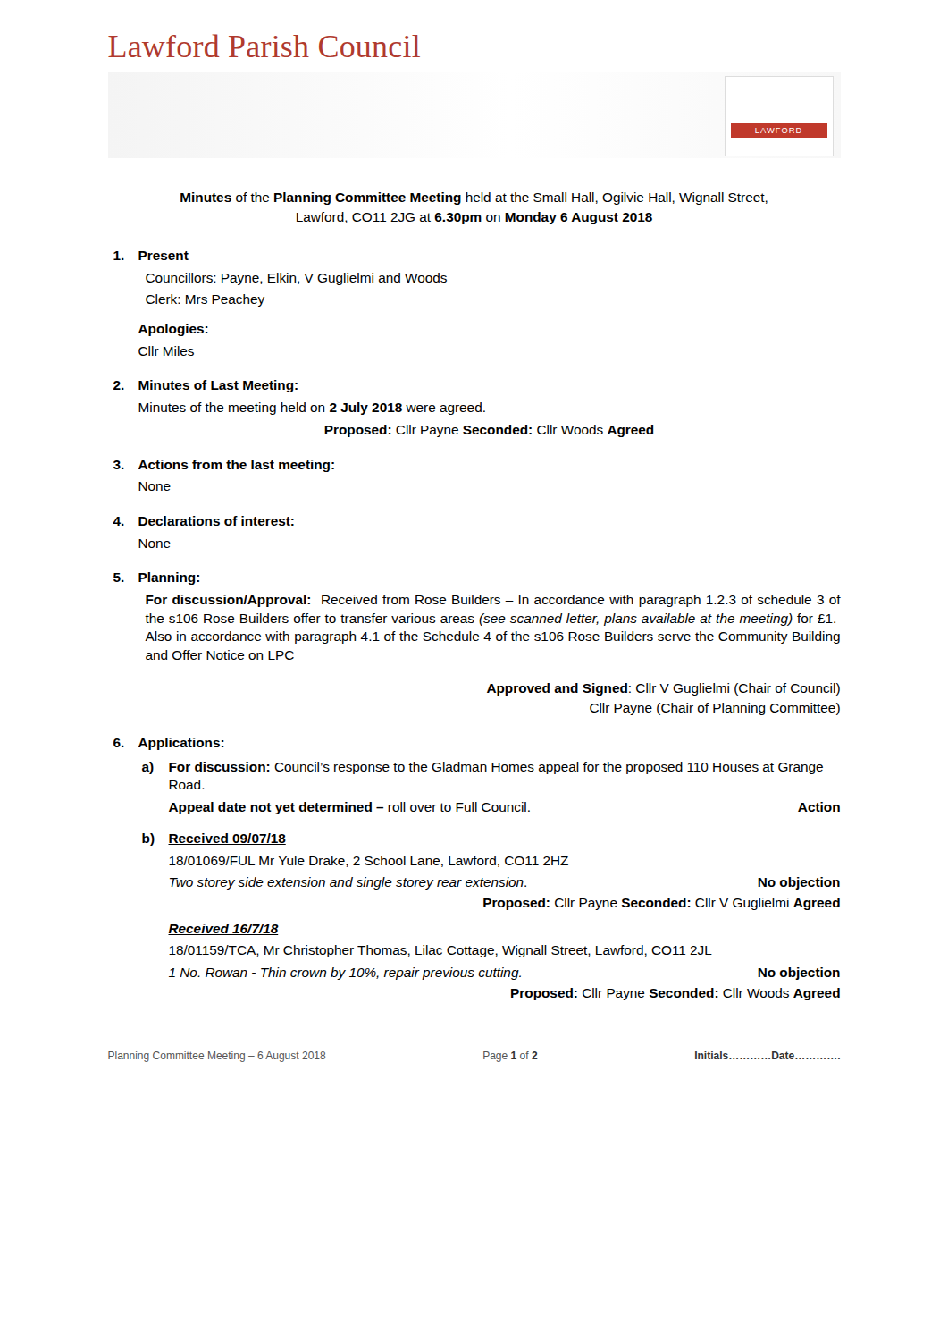Lawford Parish Council
LAWFORD
Minutes of the Planning Committee Meeting held at the Small Hall, Ogilvie Hall, Wignall Street,
Lawford, CO11 2JG at 6.30pm on Monday 6 August 2018
Present
Councillors: Payne, Elkin, V Guglielmi and Woods
Clerk: Mrs Peachey
Apologies:
Cllr Miles
Minutes of Last Meeting:
Minutes of the meeting held on 2 July 2018 were agreed.
Proposed: Cllr Payne Seconded: Cllr Woods Agreed
Actions from the last meeting:
None
Declarations of interest:
None
Planning:
For discussion/Approval: Received from Rose Builders – In accordance with paragraph 1.2.3 of schedule 3 of the s106 Rose Builders offer to transfer various areas (see scanned letter, plans available at the meeting) for £1. Also in accordance with paragraph 4.1 of the Schedule 4 of the s106 Rose Builders serve the Community Building and Offer Notice on LPC
Approved and Signed: Cllr V Guglielmi (Chair of Council)
Cllr Payne (Chair of Planning Committee)
Applications:
For discussion: Council’s response to the Gladman Homes appeal for the proposed 110 Houses at Grange Road.
Appeal date not yet determined – roll over to Full Council.
Action
Received 09/07/18
18/01069/FUL Mr Yule Drake, 2 School Lane, Lawford, CO11 2HZ
Two storey side extension and single storey rear extension.
No objection
Proposed: Cllr Payne Seconded: Cllr V Guglielmi Agreed
Received 16/7/18
18/01159/TCA, Mr Christopher Thomas, Lilac Cottage, Wignall Street, Lawford, CO11 2JL
1 No. Rowan - Thin crown by 10%, repair previous cutting.
No objection
Proposed: Cllr Payne Seconded: Cllr Woods Agreed
Planning Committee Meeting – 6 August 2018
Page 1 of 2
Initials…………Date………….